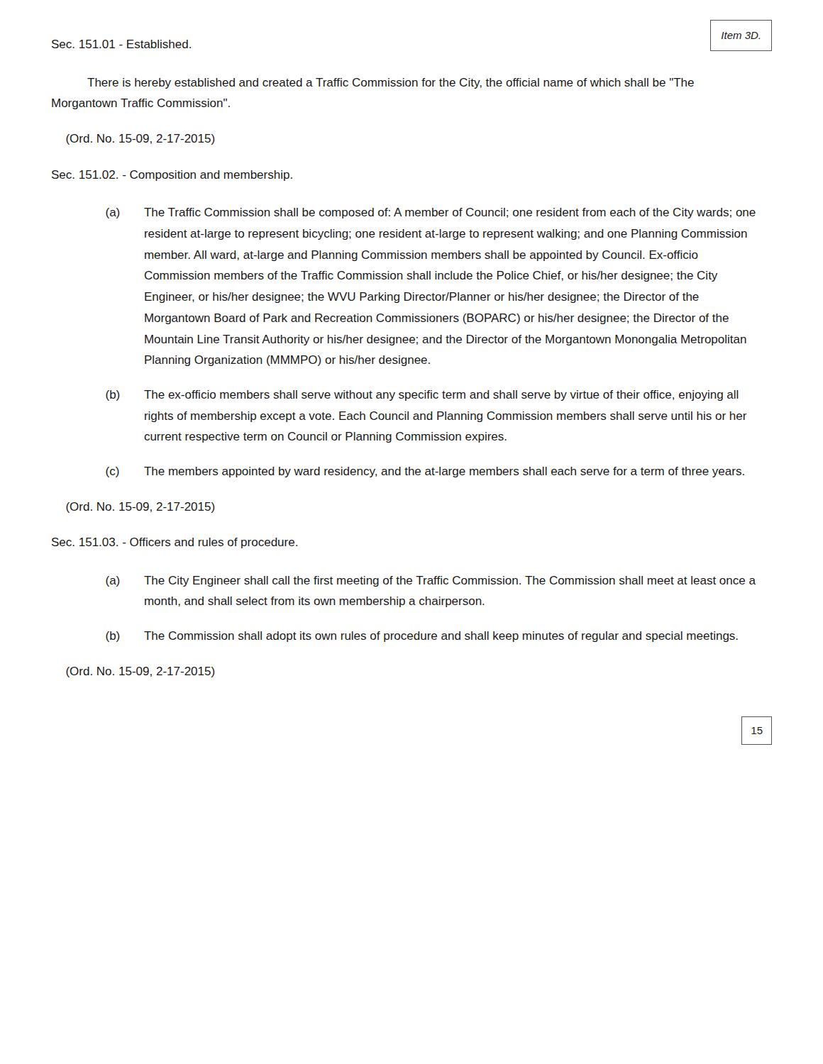Item 3D.
Sec. 151.01 - Established.
There is hereby established and created a Traffic Commission for the City, the official name of which shall be "The Morgantown Traffic Commission".
(Ord. No. 15-09, 2-17-2015)
Sec. 151.02. - Composition and membership.
(a) The Traffic Commission shall be composed of: A member of Council; one resident from each of the City wards; one resident at-large to represent bicycling; one resident at-large to represent walking; and one Planning Commission member. All ward, at-large and Planning Commission members shall be appointed by Council. Ex-officio Commission members of the Traffic Commission shall include the Police Chief, or his/her designee; the City Engineer, or his/her designee; the WVU Parking Director/Planner or his/her designee; the Director of the Morgantown Board of Park and Recreation Commissioners (BOPARC) or his/her designee; the Director of the Mountain Line Transit Authority or his/her designee; and the Director of the Morgantown Monongalia Metropolitan Planning Organization (MMMPO) or his/her designee.
(b) The ex-officio members shall serve without any specific term and shall serve by virtue of their office, enjoying all rights of membership except a vote. Each Council and Planning Commission members shall serve until his or her current respective term on Council or Planning Commission expires.
(c) The members appointed by ward residency, and the at-large members shall each serve for a term of three years.
(Ord. No. 15-09, 2-17-2015)
Sec. 151.03. - Officers and rules of procedure.
(a) The City Engineer shall call the first meeting of the Traffic Commission. The Commission shall meet at least once a month, and shall select from its own membership a chairperson.
(b) The Commission shall adopt its own rules of procedure and shall keep minutes of regular and special meetings.
(Ord. No. 15-09, 2-17-2015)
15